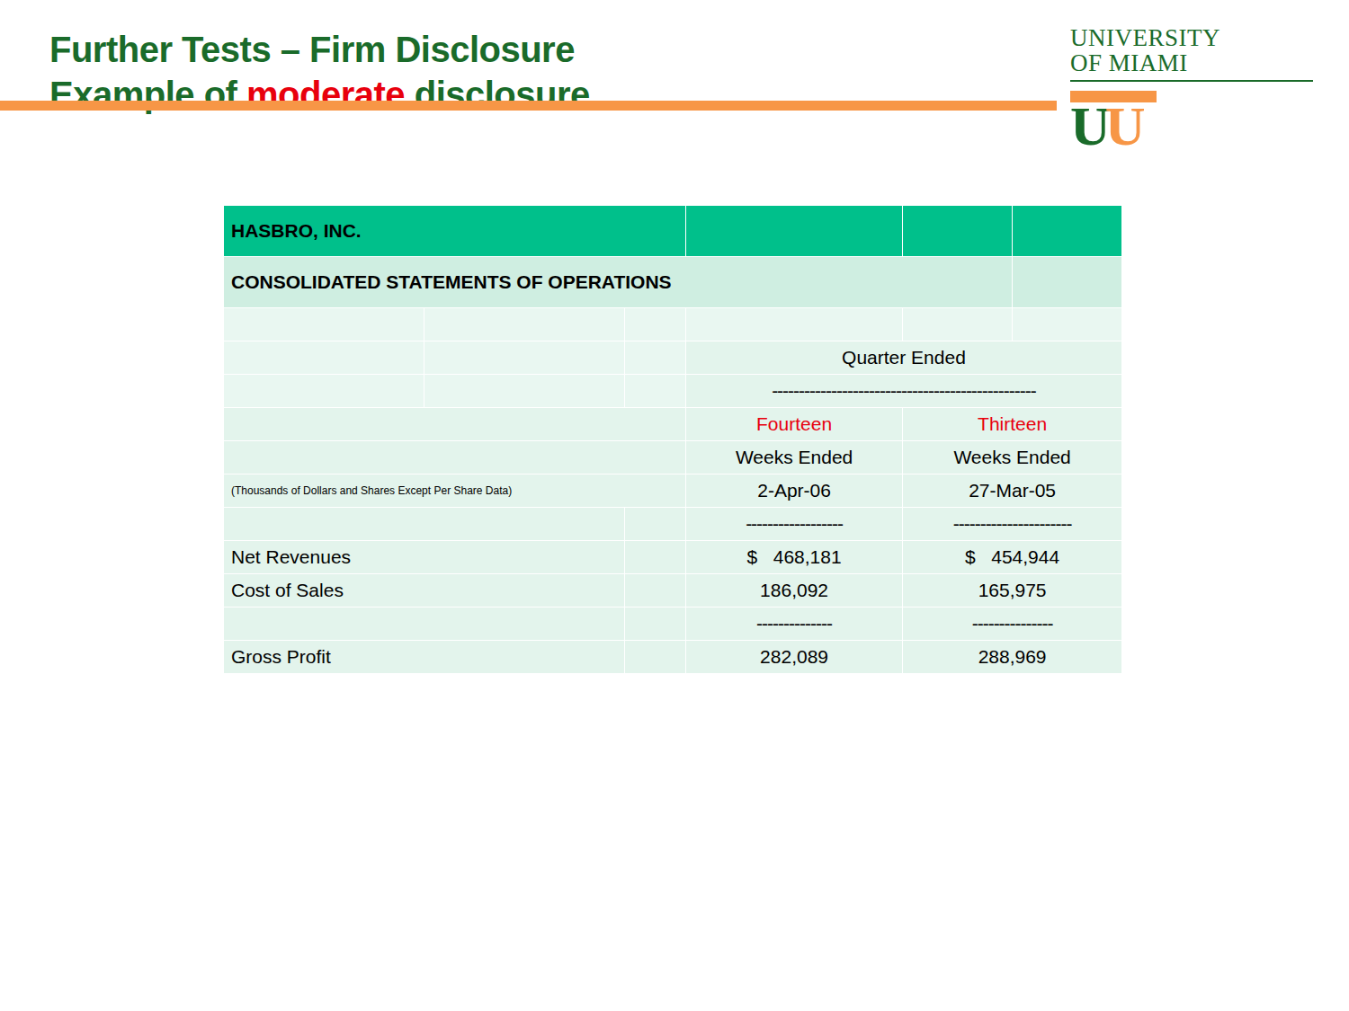Further Tests – Firm Disclosure
Example of moderate disclosure
UNIVERSITY
OF MIAMI
UU
| HASBRO, INC. | | | |
| CONSOLIDATED STATEMENTS OF OPERATIONS | |
| | | | Quarter Ended |
| | | | ------------------------------------------------- |
| | Fourteen | Thirteen |
| | Weeks Ended | Weeks Ended |
| (Thousands of Dollars and Shares Except Per Share Data) | 2-Apr-06 | 27-Mar-05 |
| | | ------------------ | ---------------------- |
| Net Revenues | | $ 468,181 | $ 454,944 |
| Cost of Sales | | 186,092 | 165,975 |
| | | -------------- | --------------- |
| Gross Profit | | 282,089 | 288,969 |